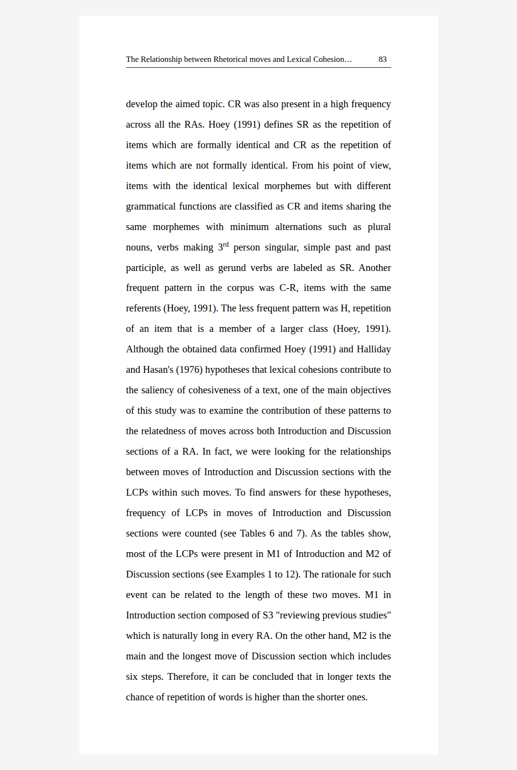The Relationship between Rhetorical moves and Lexical Cohesion… 83
develop the aimed topic. CR was also present in a high frequency across all the RAs. Hoey (1991) defines SR as the repetition of items which are formally identical and CR as the repetition of items which are not formally identical. From his point of view, items with the identical lexical morphemes but with different grammatical functions are classified as CR and items sharing the same morphemes with minimum alternations such as plural nouns, verbs making 3rd person singular, simple past and past participle, as well as gerund verbs are labeled as SR. Another frequent pattern in the corpus was C-R, items with the same referents (Hoey, 1991). The less frequent pattern was H, repetition of an item that is a member of a larger class (Hoey, 1991). Although the obtained data confirmed Hoey (1991) and Halliday and Hasan's (1976) hypotheses that lexical cohesions contribute to the saliency of cohesiveness of a text, one of the main objectives of this study was to examine the contribution of these patterns to the relatedness of moves across both Introduction and Discussion sections of a RA. In fact, we were looking for the relationships between moves of Introduction and Discussion sections with the LCPs within such moves. To find answers for these hypotheses, frequency of LCPs in moves of Introduction and Discussion sections were counted (see Tables 6 and 7). As the tables show, most of the LCPs were present in M1 of Introduction and M2 of Discussion sections (see Examples 1 to 12). The rationale for such event can be related to the length of these two moves. M1 in Introduction section composed of S3 "reviewing previous studies" which is naturally long in every RA. On the other hand, M2 is the main and the longest move of Discussion section which includes six steps. Therefore, it can be concluded that in longer texts the chance of repetition of words is higher than the shorter ones.